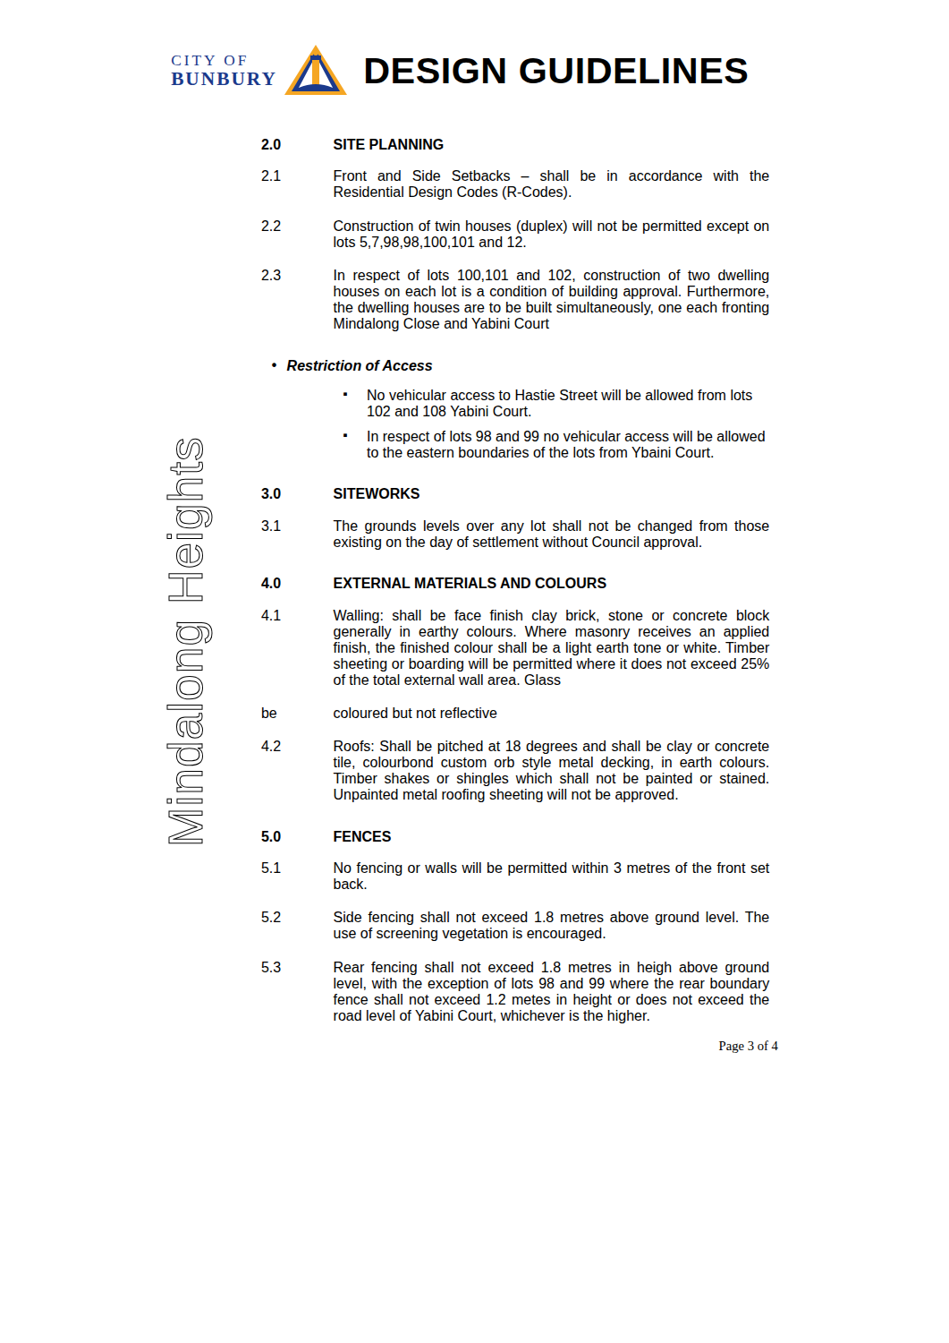CITY OF BUNBURY
DESIGN GUIDELINES
Mindalong Heights
2.0 SITE PLANNING
2.1 Front and Side Setbacks – shall be in accordance with the Residential Design Codes (R-Codes).
2.2 Construction of twin houses (duplex) will not be permitted except on lots 5,7,98,98,100,101 and 12.
2.3 In respect of lots 100,101 and 102, construction of two dwelling houses on each lot is a condition of building approval. Furthermore, the dwelling houses are to be built simultaneously, one each fronting Mindalong Close and Yabini Court
•Restriction of Access
No vehicular access to Hastie Street will be allowed from lots 102 and 108 Yabini Court.
In respect of lots 98 and 99 no vehicular access will be allowed to the eastern boundaries of the lots from Ybaini Court.
3.0 SITEWORKS
3.1 The grounds levels over any lot shall not be changed from those existing on the day of settlement without Council approval.
4.0 EXTERNAL MATERIALS AND COLOURS
4.1 Walling: shall be face finish clay brick, stone or concrete block generally in earthy colours. Where masonry receives an applied finish, the finished colour shall be a light earth tone or white. Timber sheeting or boarding will be permitted where it does not exceed 25% of the total external wall area. Glass
be coloured but not reflective
4.2 Roofs: Shall be pitched at 18 degrees and shall be clay or concrete tile, colourbond custom orb style metal decking, in earth colours. Timber shakes or shingles which shall not be painted or stained. Unpainted metal roofing sheeting will not be approved.
5.0 FENCES
5.1 No fencing or walls will be permitted within 3 metres of the front set back.
5.2 Side fencing shall not exceed 1.8 metres above ground level. The use of screening vegetation is encouraged.
5.3 Rear fencing shall not exceed 1.8 metres in heigh above ground level, with the exception of lots 98 and 99 where the rear boundary fence shall not exceed 1.2 metes in height or does not exceed the road level of Yabini Court, whichever is the higher.
Page 3 of 4